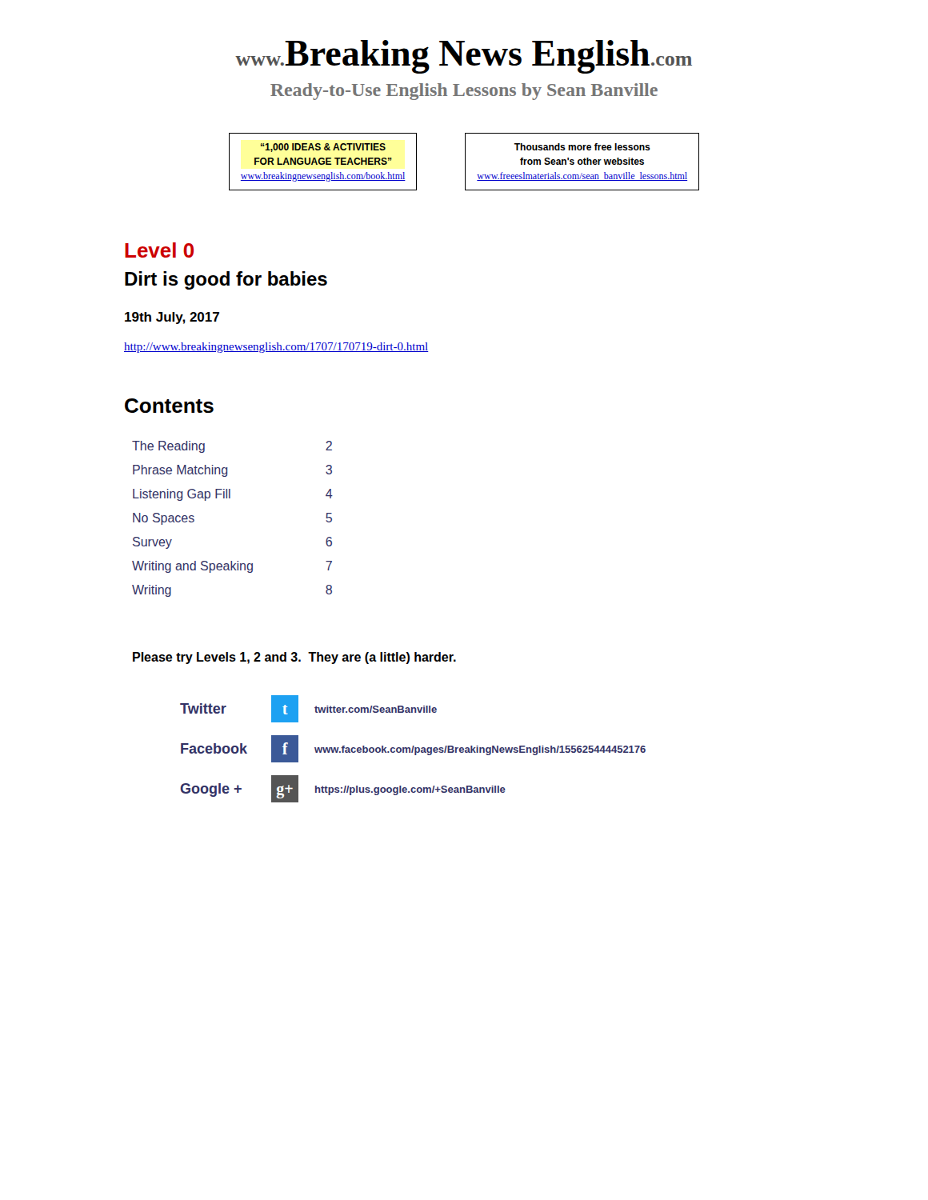www. Breaking News English.com
Ready-to-Use English Lessons by Sean Banville
“1,000 IDEAS & ACTIVITIES
FOR LANGUAGE TEACHERS”
www.breakingnewsenglish.com/book.html
Thousands more free lessons
from Sean's other websites
www.freeeslmaterials.com/sean_banville_lessons.html
Level 0
Dirt is good for babies
19th July, 2017
http://www.breakingnewsenglish.com/1707/170719-dirt-0.html
Contents
| The Reading | 2 |
| Phrase Matching | 3 |
| Listening Gap Fill | 4 |
| No Spaces | 5 |
| Survey | 6 |
| Writing and Speaking | 7 |
| Writing | 8 |
Please try Levels 1, 2 and 3. They are (a little) harder.
| Twitter | t | twitter.com/SeanBanville |
| Facebook | f | www.facebook.com/pages/BreakingNewsEnglish/155625444452176 |
| Google + | g+ | https://plus.google.com/+SeanBanville |